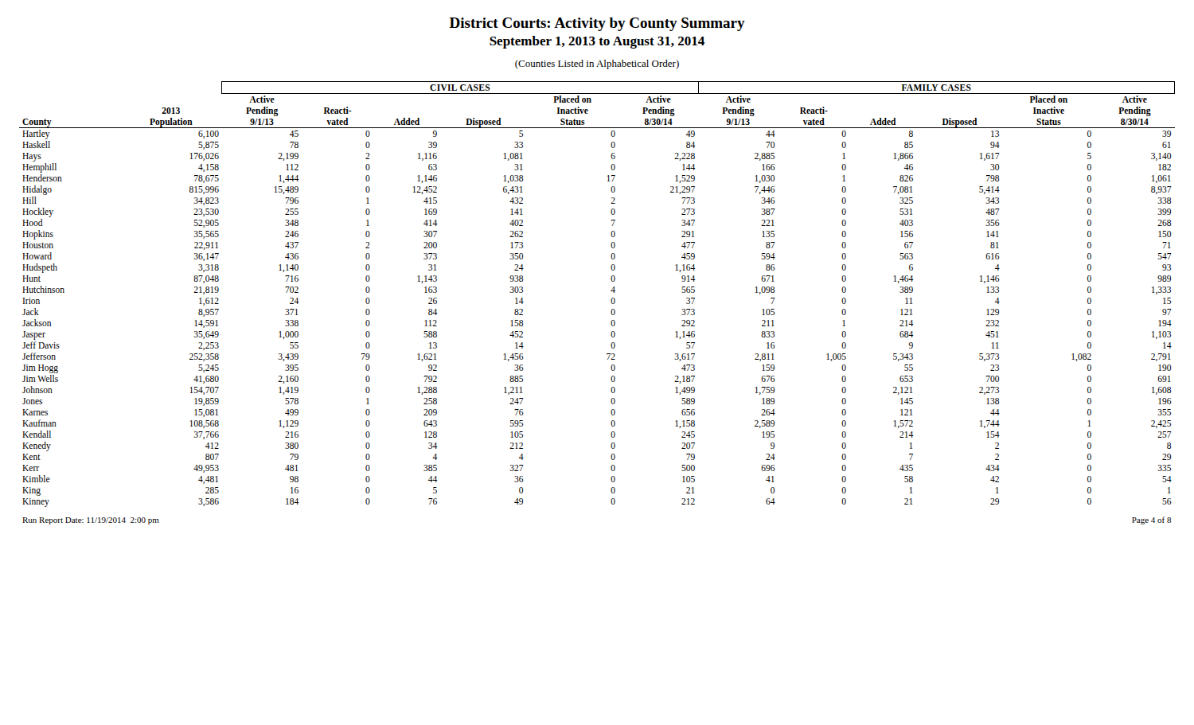District Courts: Activity by County Summary
September 1, 2013 to August 31, 2014
(Counties Listed in Alphabetical Order)
| | CIVIL CASES | FAMILY CASES |
| --- | --- | --- |
| | | Active | | | | Placed on | Active | Active | | | | Placed on | Active |
| | 2013 | Pending | Reacti- | | | Inactive | Pending | Pending | Reacti- | | | Inactive | Pending |
| County | Population | 9/1/13 | vated | Added | Disposed | Status | 8/30/14 | 9/1/13 | vated | Added | Disposed | Status | 8/30/14 |
| Hartley | 6,100 | 45 | 0 | 9 | 5 | 0 | 49 | 44 | 0 | 8 | 13 | 0 | 39 |
| Haskell | 5,875 | 78 | 0 | 39 | 33 | 0 | 84 | 70 | 0 | 85 | 94 | 0 | 61 |
| Hays | 176,026 | 2,199 | 2 | 1,116 | 1,081 | 6 | 2,228 | 2,885 | 1 | 1,866 | 1,617 | 5 | 3,140 |
| Hemphill | 4,158 | 112 | 0 | 63 | 31 | 0 | 144 | 166 | 0 | 46 | 30 | 0 | 182 |
| Henderson | 78,675 | 1,444 | 0 | 1,146 | 1,038 | 17 | 1,529 | 1,030 | 1 | 826 | 798 | 0 | 1,061 |
| Hidalgo | 815,996 | 15,489 | 0 | 12,452 | 6,431 | 0 | 21,297 | 7,446 | 0 | 7,081 | 5,414 | 0 | 8,937 |
| Hill | 34,823 | 796 | 1 | 415 | 432 | 2 | 773 | 346 | 0 | 325 | 343 | 0 | 338 |
| Hockley | 23,530 | 255 | 0 | 169 | 141 | 0 | 273 | 387 | 0 | 531 | 487 | 0 | 399 |
| Hood | 52,905 | 348 | 1 | 414 | 402 | 7 | 347 | 221 | 0 | 403 | 356 | 0 | 268 |
| Hopkins | 35,565 | 246 | 0 | 307 | 262 | 0 | 291 | 135 | 0 | 156 | 141 | 0 | 150 |
| Houston | 22,911 | 437 | 2 | 200 | 173 | 0 | 477 | 87 | 0 | 67 | 81 | 0 | 71 |
| Howard | 36,147 | 436 | 0 | 373 | 350 | 0 | 459 | 594 | 0 | 563 | 616 | 0 | 547 |
| Hudspeth | 3,318 | 1,140 | 0 | 31 | 24 | 0 | 1,164 | 86 | 0 | 6 | 4 | 0 | 93 |
| Hunt | 87,048 | 716 | 0 | 1,143 | 938 | 0 | 914 | 671 | 0 | 1,464 | 1,146 | 0 | 989 |
| Hutchinson | 21,819 | 702 | 0 | 163 | 303 | 4 | 565 | 1,098 | 0 | 389 | 133 | 0 | 1,333 |
| Irion | 1,612 | 24 | 0 | 26 | 14 | 0 | 37 | 7 | 0 | 11 | 4 | 0 | 15 |
| Jack | 8,957 | 371 | 0 | 84 | 82 | 0 | 373 | 105 | 0 | 121 | 129 | 0 | 97 |
| Jackson | 14,591 | 338 | 0 | 112 | 158 | 0 | 292 | 211 | 1 | 214 | 232 | 0 | 194 |
| Jasper | 35,649 | 1,000 | 0 | 588 | 452 | 0 | 1,146 | 833 | 0 | 684 | 451 | 0 | 1,103 |
| Jeff Davis | 2,253 | 55 | 0 | 13 | 14 | 0 | 57 | 16 | 0 | 9 | 11 | 0 | 14 |
| Jefferson | 252,358 | 3,439 | 79 | 1,621 | 1,456 | 72 | 3,617 | 2,811 | 1,005 | 5,343 | 5,373 | 1,082 | 2,791 |
| Jim Hogg | 5,245 | 395 | 0 | 92 | 36 | 0 | 473 | 159 | 0 | 55 | 23 | 0 | 190 |
| Jim Wells | 41,680 | 2,160 | 0 | 792 | 885 | 0 | 2,187 | 676 | 0 | 653 | 700 | 0 | 691 |
| Johnson | 154,707 | 1,419 | 0 | 1,288 | 1,211 | 0 | 1,499 | 1,759 | 0 | 2,121 | 2,273 | 0 | 1,608 |
| Jones | 19,859 | 578 | 1 | 258 | 247 | 0 | 589 | 189 | 0 | 145 | 138 | 0 | 196 |
| Karnes | 15,081 | 499 | 0 | 209 | 76 | 0 | 656 | 264 | 0 | 121 | 44 | 0 | 355 |
| Kaufman | 108,568 | 1,129 | 0 | 643 | 595 | 0 | 1,158 | 2,589 | 0 | 1,572 | 1,744 | 1 | 2,425 |
| Kendall | 37,766 | 216 | 0 | 128 | 105 | 0 | 245 | 195 | 0 | 214 | 154 | 0 | 257 |
| Kenedy | 412 | 380 | 0 | 34 | 212 | 0 | 207 | 9 | 0 | 1 | 2 | 0 | 8 |
| Kent | 807 | 79 | 0 | 4 | 4 | 0 | 79 | 24 | 0 | 7 | 2 | 0 | 29 |
| Kerr | 49,953 | 481 | 0 | 385 | 327 | 0 | 500 | 696 | 0 | 435 | 434 | 0 | 335 |
| Kimble | 4,481 | 98 | 0 | 44 | 36 | 0 | 105 | 41 | 0 | 58 | 42 | 0 | 54 |
| King | 285 | 16 | 0 | 5 | 0 | 0 | 21 | 0 | 0 | 1 | 1 | 0 | 1 |
| Kinney | 3,586 | 184 | 0 | 76 | 49 | 0 | 212 | 64 | 0 | 21 | 29 | 0 | 56 |
| Run Report Date: 11/19/2014 2:00 pm | Page 4 of 8 |